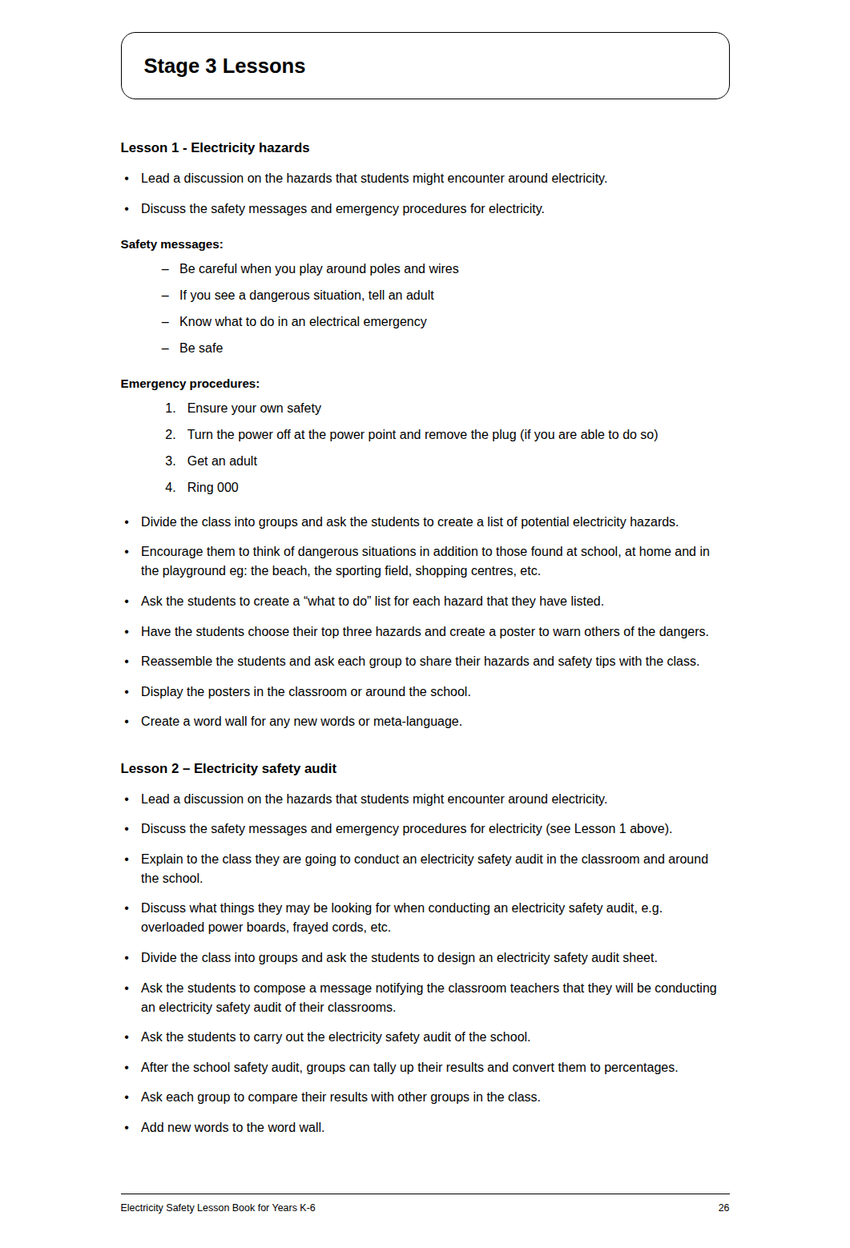Stage 3 Lessons
Lesson 1 - Electricity hazards
Lead a discussion on the hazards that students might encounter around electricity.
Discuss the safety messages and emergency procedures for electricity.
Safety messages:
Be careful when you play around poles and wires
If you see a dangerous situation, tell an adult
Know what to do in an electrical emergency
Be safe
Emergency procedures:
Ensure your own safety
Turn the power off at the power point and remove the plug (if you are able to do so)
Get an adult
Ring 000
Divide the class into groups and ask the students to create a list of potential electricity hazards.
Encourage them to think of dangerous situations in addition to those found at school, at home and in the playground eg: the beach, the sporting field, shopping centres, etc.
Ask the students to create a “what to do” list for each hazard that they have listed.
Have the students choose their top three hazards and create a poster to warn others of the dangers.
Reassemble the students and ask each group to share their hazards and safety tips with the class.
Display the posters in the classroom or around the school.
Create a word wall for any new words or meta-language.
Lesson 2 – Electricity safety audit
Lead a discussion on the hazards that students might encounter around electricity.
Discuss the safety messages and emergency procedures for electricity (see Lesson 1 above).
Explain to the class they are going to conduct an electricity safety audit in the classroom and around the school.
Discuss what things they may be looking for when conducting an electricity safety audit, e.g. overloaded power boards, frayed cords, etc.
Divide the class into groups and ask the students to design an electricity safety audit sheet.
Ask the students to compose a message notifying the classroom teachers that they will be conducting an electricity safety audit of their classrooms.
Ask the students to carry out the electricity safety audit of the school.
After the school safety audit, groups can tally up their results and convert them to percentages.
Ask each group to compare their results with other groups in the class.
Add new words to the word wall.
Electricity Safety Lesson Book for Years K-6 26